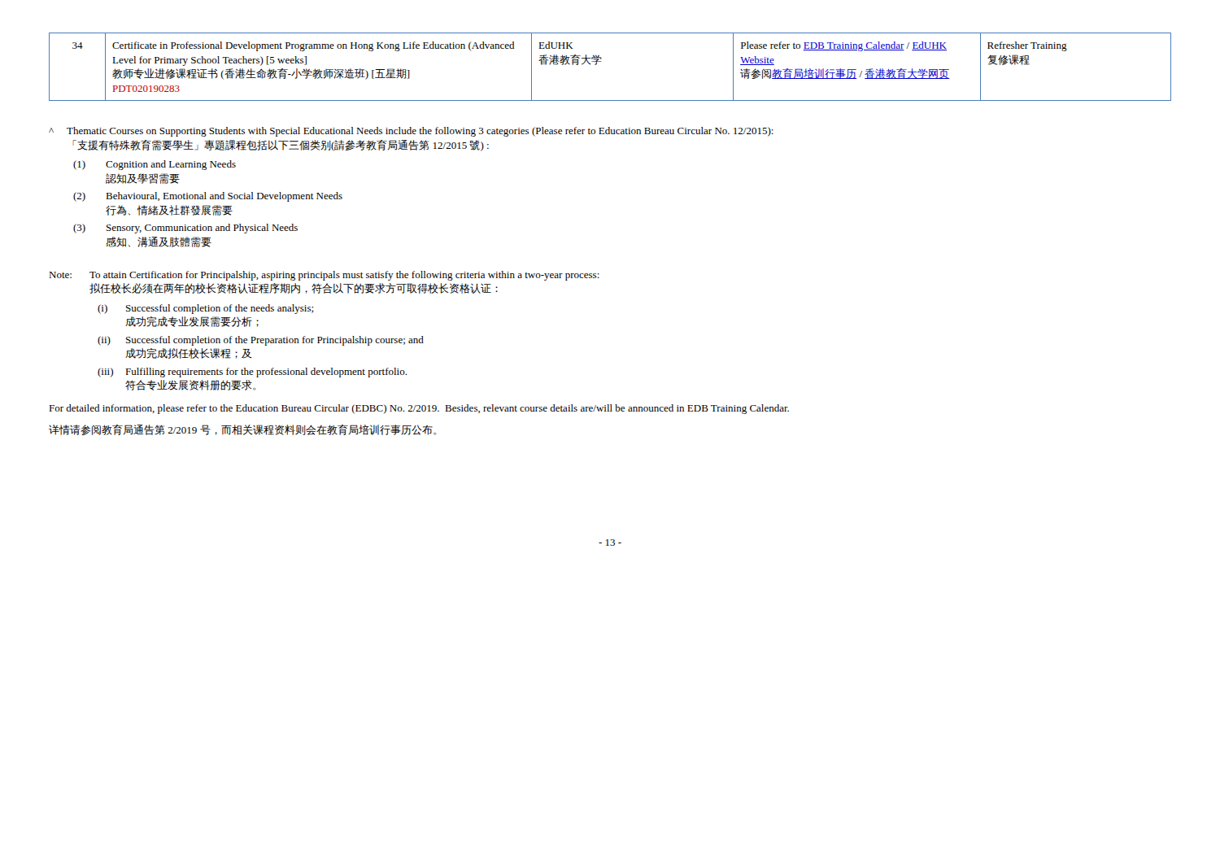| 34 | Certificate in Professional Development Programme on Hong Kong Life Education (Advanced Level for Primary School Teachers) [5 weeks] 教师专业进修课程证书 (香港生命教育-小学教师深造班) [五星期] PDT020190283 | EdUHK 香港教育大学 | Please refer to EDB Training Calendar / EdUHK Website 请参阅 教育局培训行事历 / 香港教育大学网页 | Refresher Training 复修课程 |
^ Thematic Courses on Supporting Students with Special Educational Needs include the following 3 categories (Please refer to Education Bureau Circular No. 12/2015):
「支援有特殊教育需要學生」專題課程包括以下三個类别(請參考教育局通告第 12/2015 號) :
(1) Cognition and Learning Needs
認知及學習需要
(2) Behavioural, Emotional and Social Development Needs
行為、情緒及社群發展需要
(3) Sensory, Communication and Physical Needs
感知、溝通及肢體需要
Note: To attain Certification for Principalship, aspiring principals must satisfy the following criteria within a two-year process:
拟任校长必须在两年的校长资格认证程序期内，符合以下的要求方可取得校长资格认证：
(i) Successful completion of the needs analysis;
成功完成专业发展需要分析；
(ii) Successful completion of the Preparation for Principalship course; and
成功完成拟任校长课程；及
(iii) Fulfilling requirements for the professional development portfolio.
符合专业发展资料册的要求。
For detailed information, please refer to the Education Bureau Circular (EDBC) No. 2/2019. Besides, relevant course details are/will be announced in EDB Training Calendar.
详情请参阅教育局通告第 2/2019 号，而相关课程资料则会在教育局培训行事历公布。
- 13 -